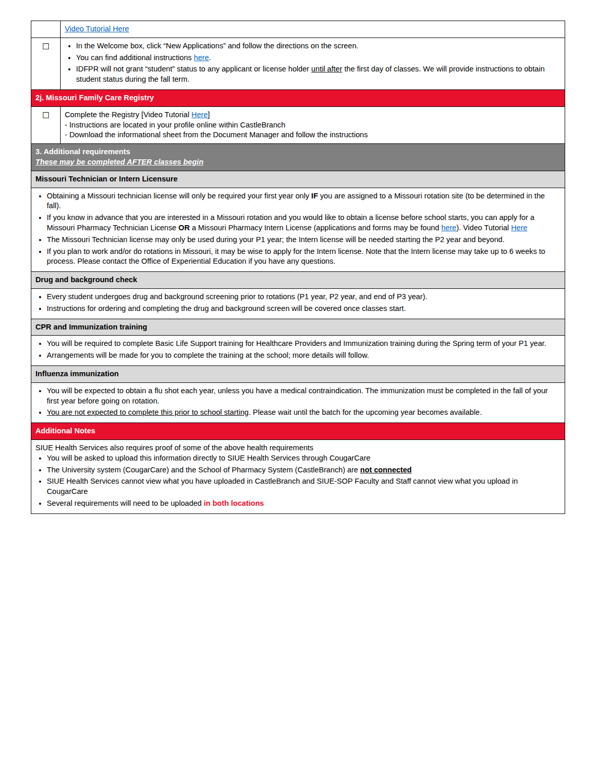| | Video Tutorial Here |
| ☐ | In the Welcome box, click “New Applications” and follow the directions on the screen. You can find additional instructions here . IDFPR will not grant “student” status to any applicant or license holder until after the first day of classes. We will provide instructions to obtain student status during the fall term. |
| 2j. Missouri Family Care Registry |
| ☐ | Complete the Registry [Video Tutorial Here ] - Instructions are located in your profile online within CastleBranch - Download the informational sheet from the Document Manager and follow the instructions |
| 3. Additional requirements These may be completed AFTER classes begin |
| Missouri Technician or Intern Licensure |
| Obtaining a Missouri technician license will only be required your first year only IF you are assigned to a Missouri rotation site (to be determined in the fall). If you know in advance that you are interested in a Missouri rotation and you would like to obtain a license before school starts, you can apply for a Missouri Pharmacy Technician License OR a Missouri Pharmacy Intern License (applications and forms may be found here ). Video Tutorial Here The Missouri Technician license may only be used during your P1 year; the Intern license will be needed starting the P2 year and beyond. If you plan to work and/or do rotations in Missouri, it may be wise to apply for the Intern license. Note that the Intern license may take up to 6 weeks to process. Please contact the Office of Experiential Education if you have any questions. |
| Drug and background check |
| Every student undergoes drug and background screening prior to rotations (P1 year, P2 year, and end of P3 year). Instructions for ordering and completing the drug and background screen will be covered once classes start. |
| CPR and Immunization training |
| You will be required to complete Basic Life Support training for Healthcare Providers and Immunization training during the Spring term of your P1 year. Arrangements will be made for you to complete the training at the school; more details will follow. |
| Influenza immunization |
| You will be expected to obtain a flu shot each year, unless you have a medical contraindication. The immunization must be completed in the fall of your first year before going on rotation. You are not expected to complete this prior to school starting . Please wait until the batch for the upcoming year becomes available. |
| Additional Notes |
| SIUE Health Services also requires proof of some of the above health requirements You will be asked to upload this information directly to SIUE Health Services through CougarCare The University system (CougarCare) and the School of Pharmacy System (CastleBranch) are not connected SIUE Health Services cannot view what you have uploaded in CastleBranch and SIUE-SOP Faculty and Staff cannot view what you upload in CougarCare Several requirements will need to be uploaded in both locations |